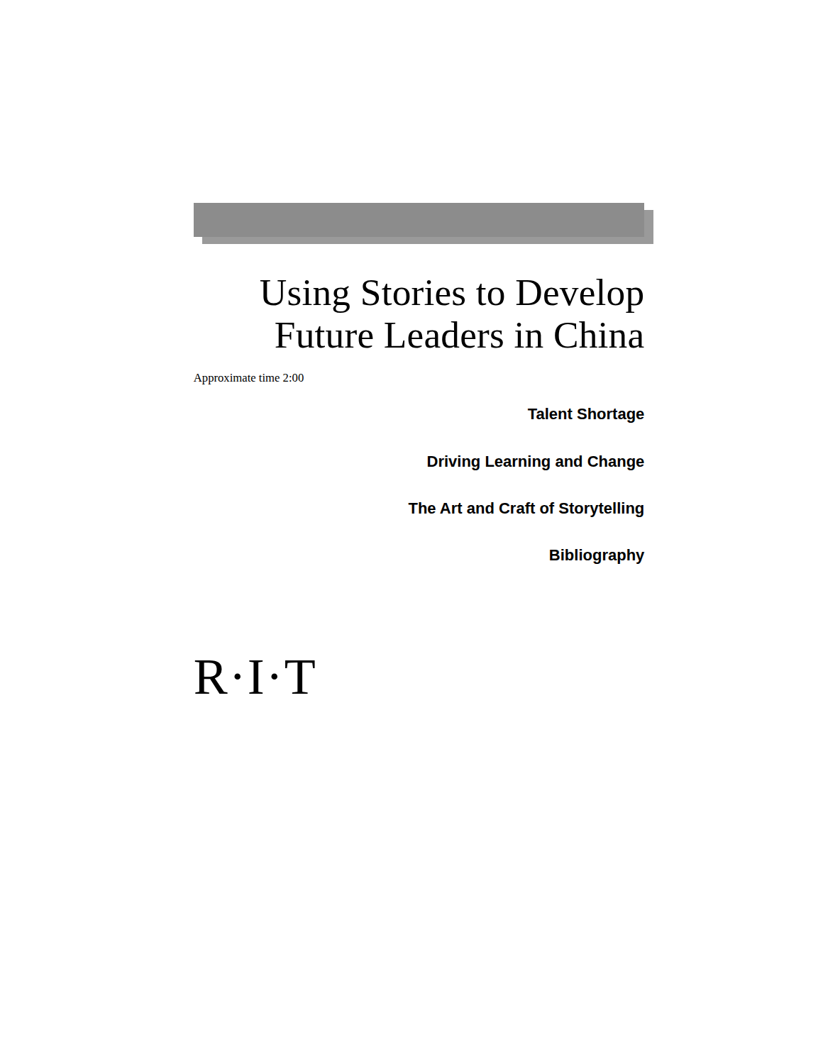Using Stories to Develop
Future Leaders in China
Approximate time 2:00
Talent Shortage
Driving Learning and Change
The Art and Craft of Storytelling
Bibliography
R·I·T